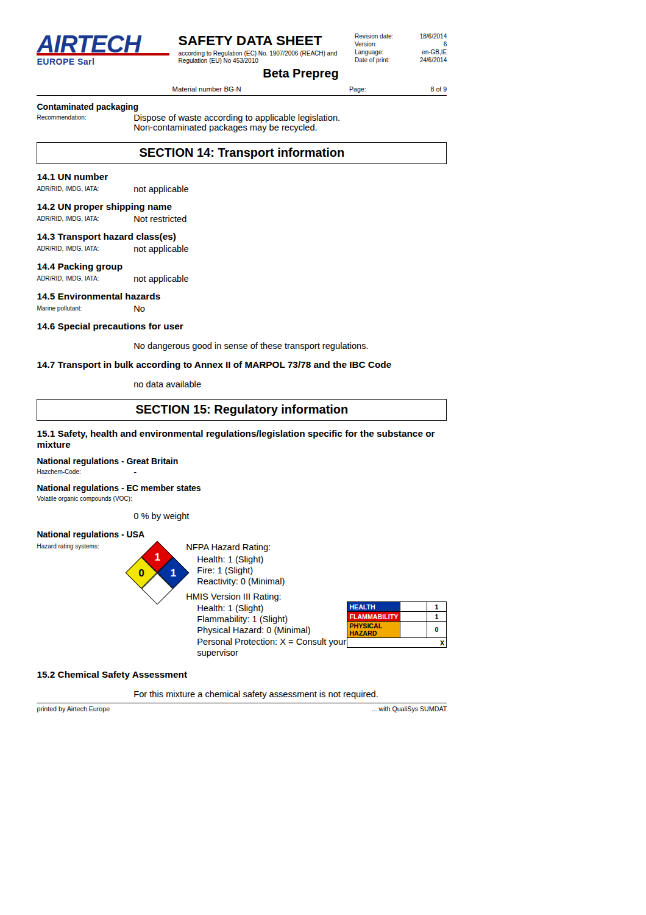AIRTECH
EUROPE Sarl
SAFETY DATA SHEET
according to Regulation (EC) No. 1907/2006 (REACH) and Regulation (EU) No 453/2010
| Revision date: | 18/6/2014 |
| Version: | 6 |
| Language: | en-GB,IE |
| Date of print: | 24/6/2014 |
Beta Prepreg
Material number BG-N
Page: 8 of 9
Contaminated packaging
Recommendation:
Dispose of waste according to applicable legislation.
Non-contaminated packages may be recycled.
SECTION 14: Transport information
14.1 UN number
ADR/RID, IMDG, IATA:
not applicable
14.2 UN proper shipping name
ADR/RID, IMDG, IATA:
Not restricted
14.3 Transport hazard class(es)
ADR/RID, IMDG, IATA:
not applicable
14.4 Packing group
ADR/RID, IMDG, IATA:
not applicable
14.5 Environmental hazards
Marine pollutant:
No
14.6 Special precautions for user
No dangerous good in sense of these transport regulations.
14.7 Transport in bulk according to Annex II of MARPOL 73/78 and the IBC Code
no data available
SECTION 15: Regulatory information
15.1 Safety, health and environmental regulations/legislation specific for the substance or mixture
National regulations - Great Britain
Hazchem-Code:
-
National regulations - EC member states
Volatile organic compounds (VOC):
0 % by weight
National regulations - USA
Hazard rating systems:
1
1
0
NFPA Hazard Rating:
Health: 1 (Slight)
Fire: 1 (Slight)
Reactivity: 0 (Minimal)
HMIS Version III Rating:
Health: 1 (Slight)
Flammability: 1 (Slight)
Physical Hazard: 0 (Minimal)
Personal Protection: X = Consult your supervisor
| HEALTH | | 1 |
| FLAMMABILITY | | 1 |
| PHYSICAL HAZARD | | 0 |
| X |
15.2 Chemical Safety Assessment
For this mixture a chemical safety assessment is not required.
printed by Airtech Europe
... with QualiSys SUMDAT